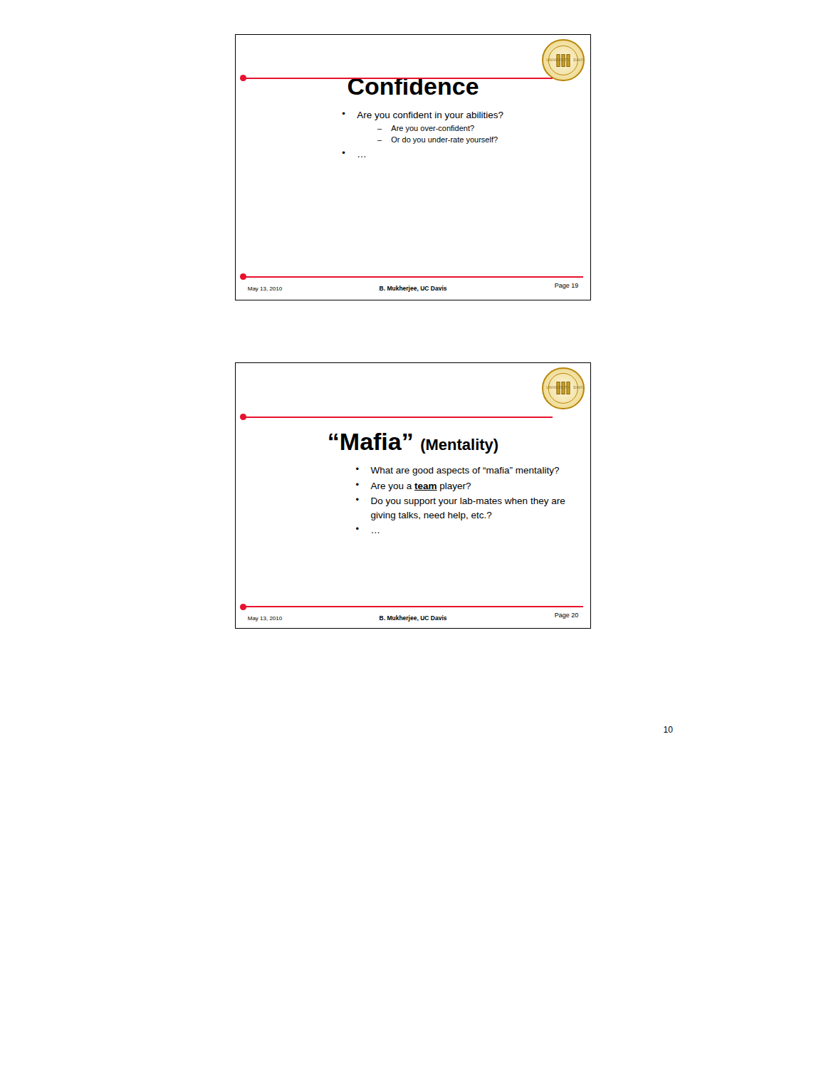UNIVERSITY DAVIS
Confidence
Are you confident in your abilities?
Are you over-confident?
Or do you under-rate yourself?
…
May 13, 2010 B. Mukherjee, UC Davis Page 19
UNIVERSITY DAVIS
“Mafia” (Mentality)
What are good aspects of “mafia” mentality?
Are you a team player?
Do you support your lab-mates when they are giving talks, need help, etc.?
…
May 13, 2010 B. Mukherjee, UC Davis Page 20
10